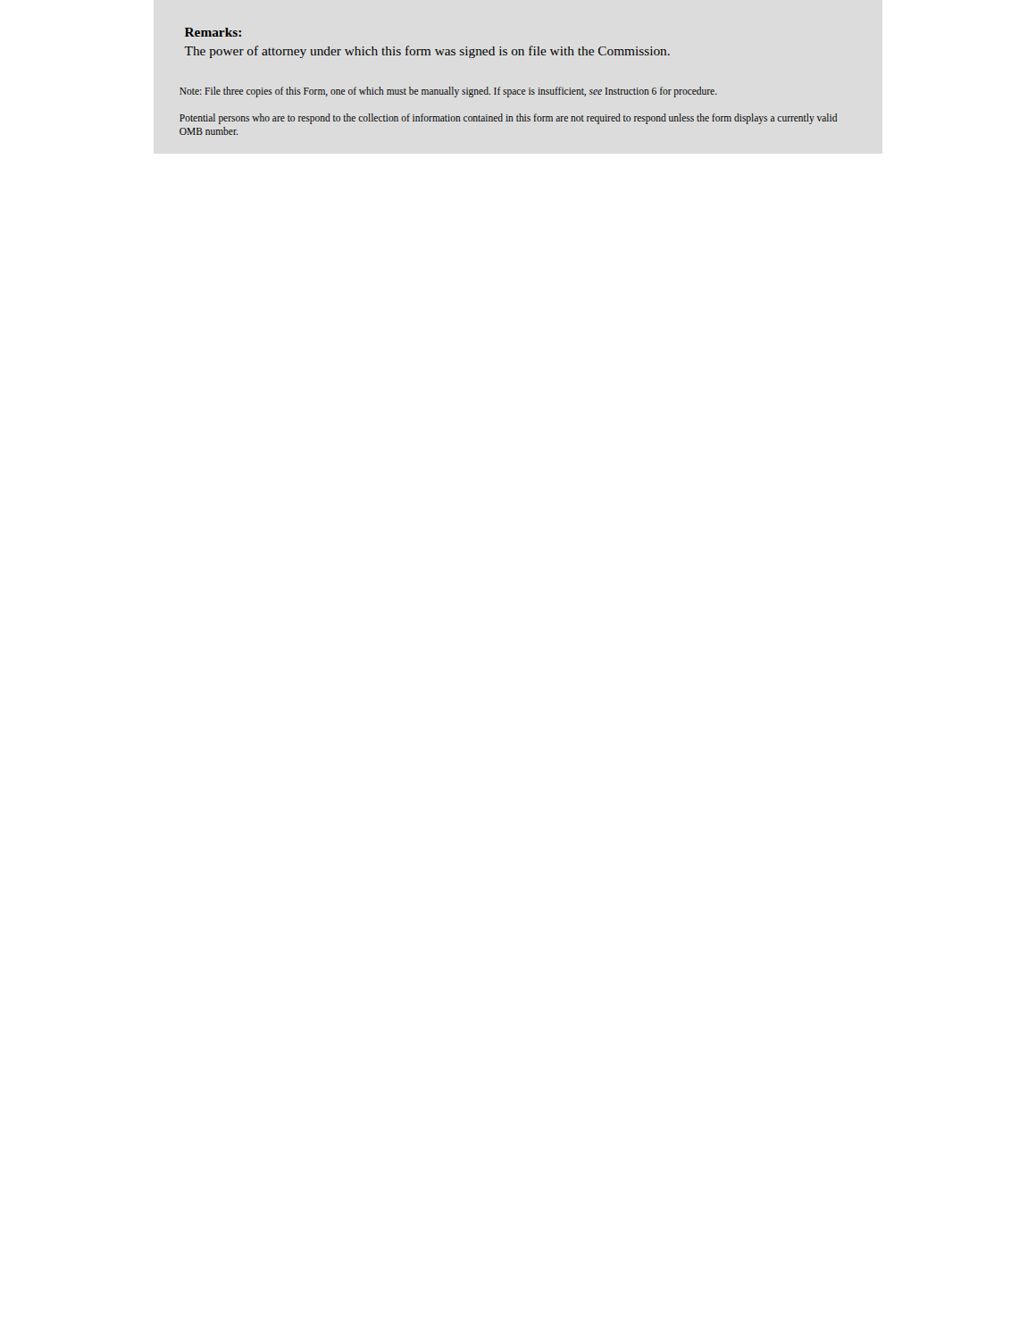Remarks:
The power of attorney under which this form was signed is on file with the Commission.
Note: File three copies of this Form, one of which must be manually signed. If space is insufficient, see Instruction 6 for procedure.
Potential persons who are to respond to the collection of information contained in this form are not required to respond unless the form displays a currently valid OMB number.